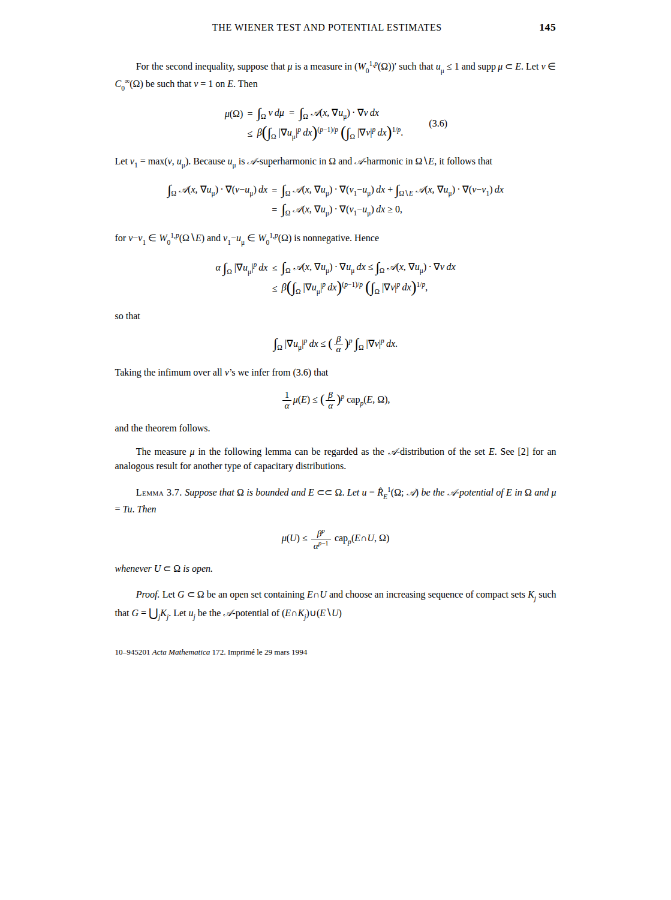THE WIENER TEST AND POTENTIAL ESTIMATES 145
For the second inequality, suppose that μ is a measure in (W 01,p(Ω))′ such that uμ ≤ 1 and supp μ ⊂ E. Let v ∈ C 0∞(Ω) be such that v = 1 on E. Then
| μ (Ω) | = | ∫ Ω v dμ = ∫ Ω 𝒜 ( x , ∇ u μ ) · ∇ v dx |
| | ≤ | β ( ∫ Ω /∇ u μ / p dx ) ( p −1)/ p ( ∫ Ω /∇ v / p dx ) 1/ p . |
(3.6)
Let v 1 = max(v, uμ). Because uμ is 𝒜-superharmonic in Ω and 𝒜-harmonic in Ω∖E, it follows that
| ∫ Ω 𝒜 ( x , ∇ u μ ) · ∇( v − u μ ) dx | = | ∫ Ω 𝒜 ( x , ∇ u μ ) · ∇( v 1 − u μ ) dx + ∫ Ω∖ E 𝒜 ( x , ∇ u μ ) · ∇( v − v 1 ) dx |
| | = | ∫ Ω 𝒜 ( x , ∇ u μ ) · ∇( v 1 − u μ ) dx ≥ 0, |
for v−v 1 ∈ W 01,p(Ω∖E) and v 1−uμ ∈ W 01,p(Ω) is nonnegative. Hence
| α ∫ Ω /∇ u μ / p dx | ≤ | ∫ Ω 𝒜 ( x , ∇ u μ ) · ∇ u μ dx ≤ ∫ Ω 𝒜 ( x , ∇ u μ ) · ∇ v dx |
| | ≤ | β ( ∫ Ω /∇ u μ / p dx ) ( p −1)/ p ( ∫ Ω /∇ v / p dx ) 1/ p , |
so that
∫Ω |∇uμ|p dx ≤ (βα) p ∫Ω |∇v|p dx.
Taking the infimum over all v’s we infer from (3.6) that
1 α μ(E) ≤ (βα) p capp(E, Ω),
and the theorem follows.
The measure μ in the following lemma can be regarded as the 𝒜-distribution of the set E. See [2] for an analogous result for another type of capacitary distributions.
Lemma 3.7. Suppose that Ω is bounded and E ⊂⊂ Ω. Let u = R̂E 1(Ω; 𝒜) be the 𝒜-potential of E in Ω and μ = Tu. Then
μ(U) ≤ βp αp−1 capp(E∩U, Ω)
whenever U ⊂ Ω is open.
Proof. Let G ⊂ Ω be an open set containing E∩U and choose an increasing sequence of compact sets Kj such that G = ⋃jKj. Let uj be the 𝒜-potential of (E∩Kj)∪(E∖U)
10–945201 Acta Mathematica 172. Imprimé le 29 mars 1994